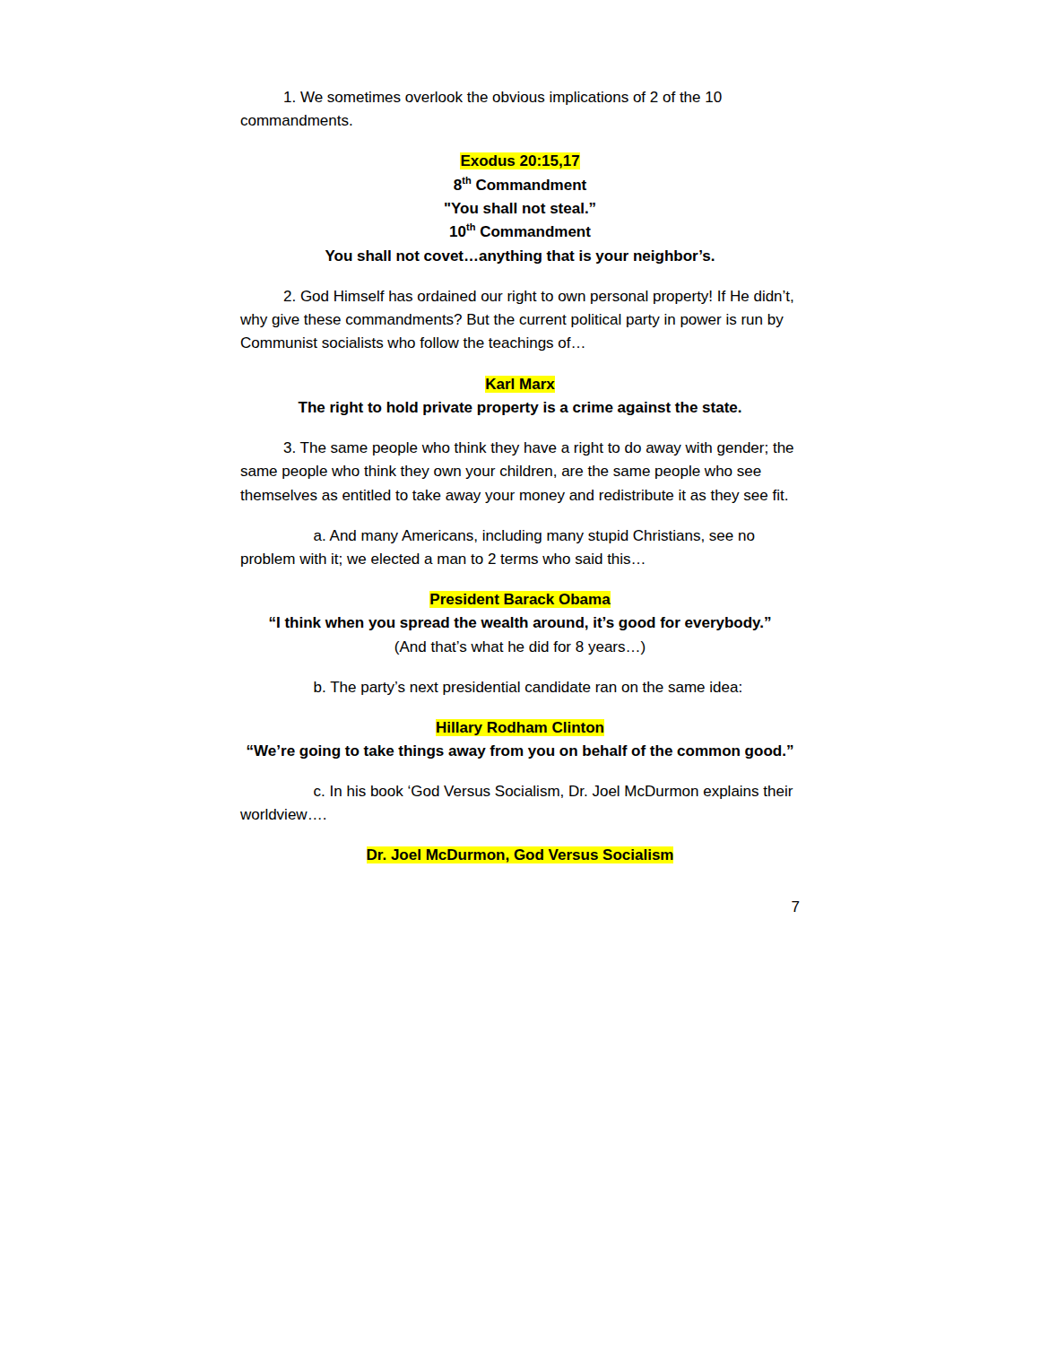1. We sometimes overlook the obvious implications of 2 of the 10 commandments.
Exodus 20:15,17
8th Commandment
"You shall not steal.”
10th Commandment
You shall not covet…anything that is your neighbor’s.
2. God Himself has ordained our right to own personal property! If He didn’t, why give these commandments? But the current political party in power is run by Communist socialists who follow the teachings of…
Karl Marx
The right to hold private property is a crime against the state.
3. The same people who think they have a right to do away with gender; the same people who think they own your children, are the same people who see themselves as entitled to take away your money and redistribute it as they see fit.
a. And many Americans, including many stupid Christians, see no problem with it; we elected a man to 2 terms who said this…
President Barack Obama
“I think when you spread the wealth around, it’s good for everybody.”
(And that’s what he did for 8 years…)
b. The party’s next presidential candidate ran on the same idea:
Hillary Rodham Clinton
“We’re going to take things away from you on behalf of the common good.”
c. In his book ‘God Versus Socialism, Dr. Joel McDurmon explains their worldview….
Dr. Joel McDurmon, God Versus Socialism
7